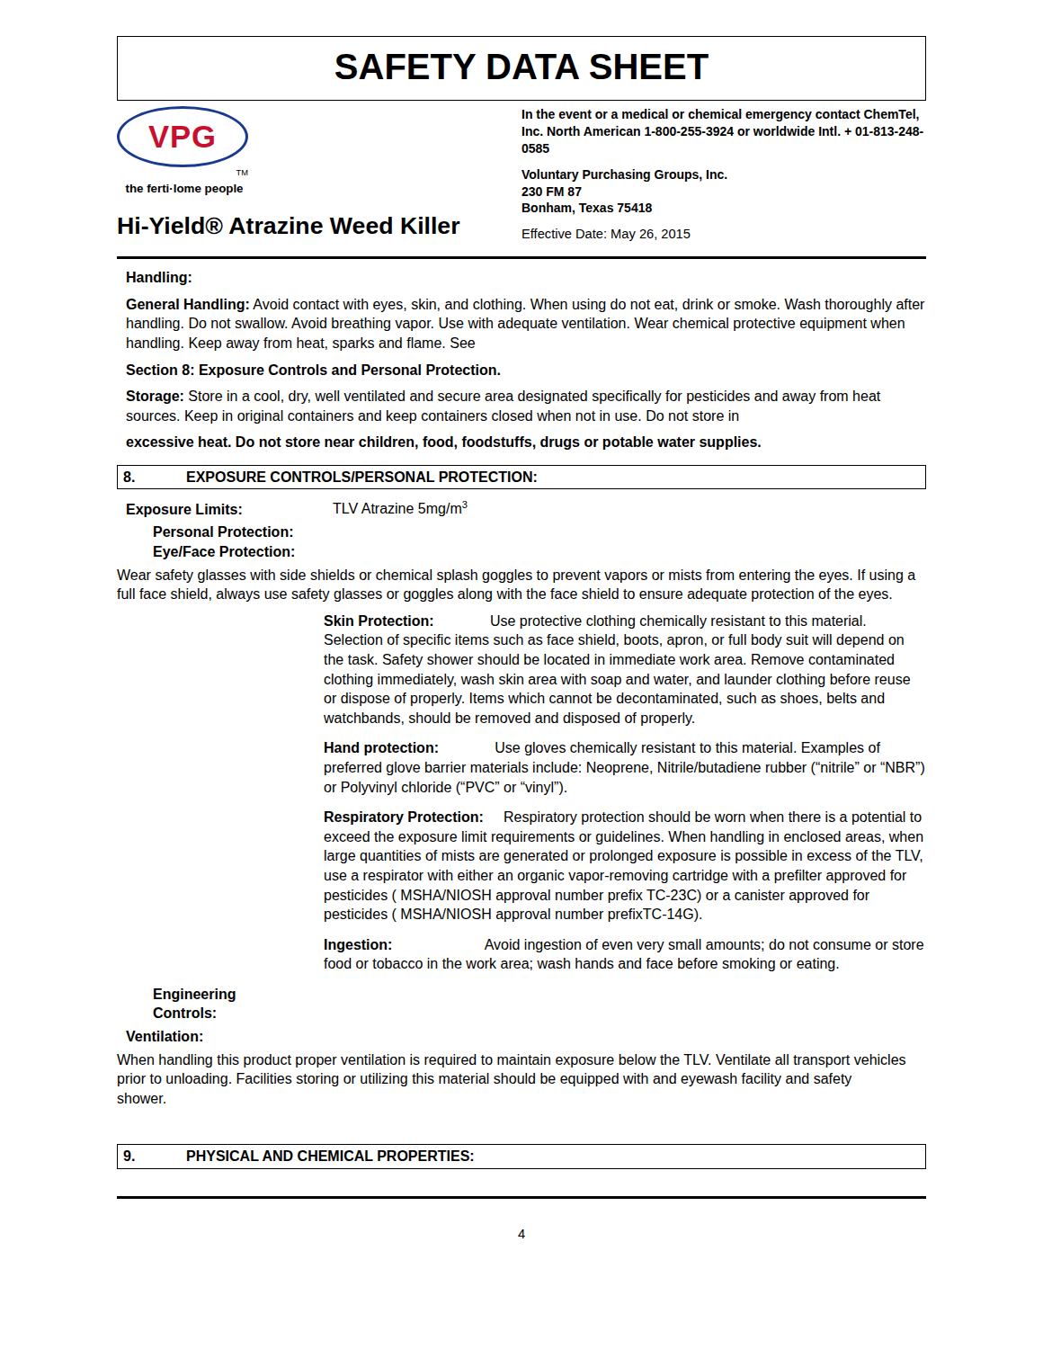SAFETY DATA SHEET
VPG
TM
the ferti·lome people
Hi-Yield® Atrazine Weed Killer
In the event or a medical or chemical emergency contact ChemTel, Inc. North American 1-800-255-3924 or worldwide Intl. + 01-813-248-0585
Voluntary Purchasing Groups, Inc.
230 FM 87
Bonham, Texas 75418
Effective Date: May 26, 2015
Handling:
General Handling: Avoid contact with eyes, skin, and clothing. When using do not eat, drink or smoke. Wash thoroughly after handling. Do not swallow. Avoid breathing vapor. Use with adequate ventilation. Wear chemical protective equipment when handling. Keep away from heat, sparks and flame. See
Section 8: Exposure Controls and Personal Protection.
Storage: Store in a cool, dry, well ventilated and secure area designated specifically for pesticides and away from heat sources. Keep in original containers and keep containers closed when not in use. Do not store in
excessive heat. Do not store near children, food, foodstuffs, drugs or potable water supplies.
8. EXPOSURE CONTROLS/PERSONAL PROTECTION:
Exposure Limits: TLV Atrazine 5mg/m3
Personal Protection:
Eye/Face Protection:
Wear safety glasses with side shields or chemical splash goggles to prevent vapors or mists from entering the eyes. If using a full face shield, always use safety glasses or goggles along with the face shield to ensure adequate protection of the eyes.
Skin Protection: Use protective clothing chemically resistant to this material. Selection of specific items such as face shield, boots, apron, or full body suit will depend on the task. Safety shower should be located in immediate work area. Remove contaminated clothing immediately, wash skin area with soap and water, and launder clothing before reuse or dispose of properly. Items which cannot be decontaminated, such as shoes, belts and watchbands, should be removed and disposed of properly.
Hand protection: Use gloves chemically resistant to this material. Examples of preferred glove barrier materials include: Neoprene, Nitrile/butadiene rubber (“nitrile” or “NBR”) or Polyvinyl chloride (“PVC” or “vinyl”).
Respiratory Protection: Respiratory protection should be worn when there is a potential to exceed the exposure limit requirements or guidelines. When handling in enclosed areas, when large quantities of mists are generated or prolonged exposure is possible in excess of the TLV, use a respirator with either an organic vapor-removing cartridge with a prefilter approved for pesticides ( MSHA/NIOSH approval number prefix TC-23C) or a canister approved for pesticides ( MSHA/NIOSH approval number prefixTC-14G).
Ingestion: Avoid ingestion of even very small amounts; do not consume or store food or tobacco in the work area; wash hands and face before smoking or eating.
Engineering
Controls:
Ventilation:
When handling this product proper ventilation is required to maintain exposure below the TLV. Ventilate all transport vehicles prior to unloading. Facilities storing or utilizing this material should be equipped with and eyewash facility and safety
shower.
9. PHYSICAL AND CHEMICAL PROPERTIES:
4